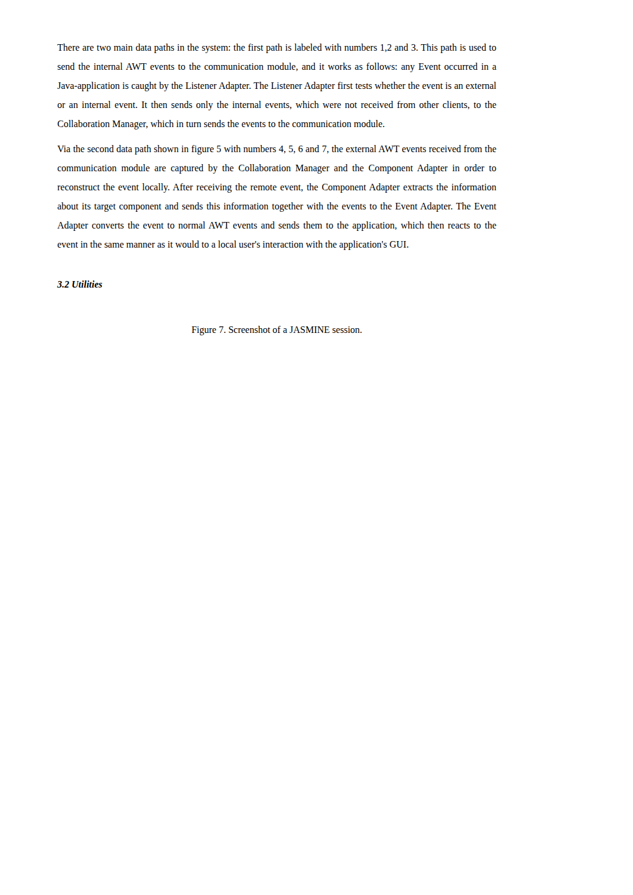There are two main data paths in the system: the first path is labeled with numbers 1,2 and 3. This path is used to send the internal AWT events to the communication module, and it works as follows: any Event occurred in a Java-application is caught by the Listener Adapter. The Listener Adapter first tests whether the event is an external or an internal event. It then sends only the internal events, which were not received from other clients, to the Collaboration Manager, which in turn sends the events to the communication module.
Via the second data path shown in figure 5 with numbers 4, 5, 6 and 7, the external AWT events received from the communication module are captured by the Collaboration Manager and the Component Adapter in order to reconstruct the event locally. After receiving the remote event, the Component Adapter extracts the information about its target component and sends this information together with the events to the Event Adapter. The Event Adapter converts the event to normal AWT events and sends them to the application, which then reacts to the event in the same manner as it would to a local user's interaction with the application's GUI.
3.2 Utilities
Figure 7. Screenshot of a JASMINE session.